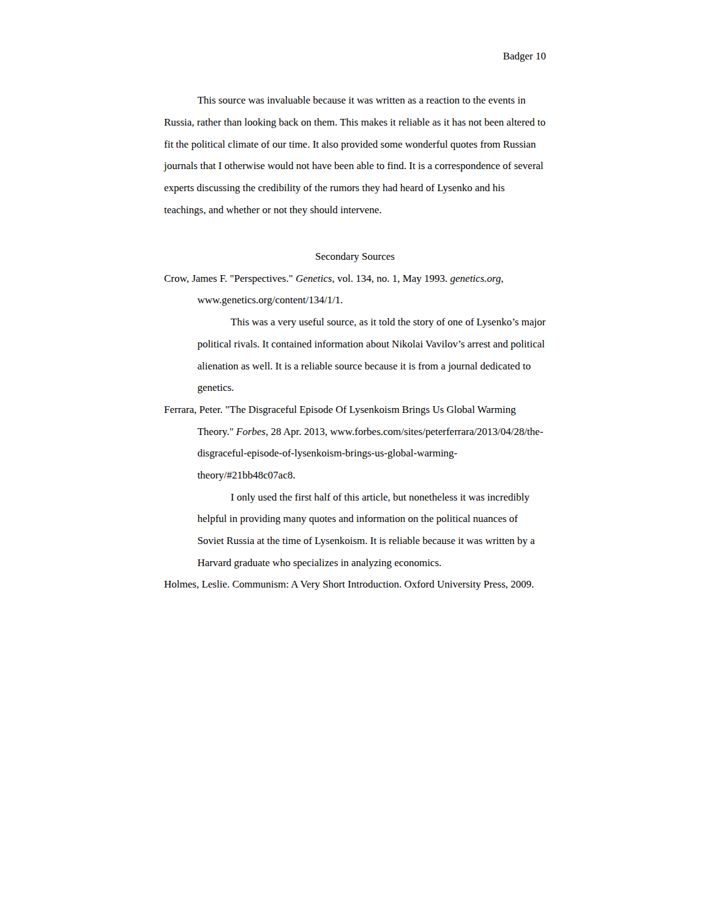Badger 10
This source was invaluable because it was written as a reaction to the events in Russia, rather than looking back on them. This makes it reliable as it has not been altered to fit the political climate of our time. It also provided some wonderful quotes from Russian journals that I otherwise would not have been able to find. It is a correspondence of several experts discussing the credibility of the rumors they had heard of Lysenko and his teachings, and whether or not they should intervene.
Secondary Sources
Crow, James F. "Perspectives." Genetics, vol. 134, no. 1, May 1993. genetics.org, www.genetics.org/content/134/1/1.
This was a very useful source, as it told the story of one of Lysenko’s major political rivals. It contained information about Nikolai Vavilov’s arrest and political alienation as well. It is a reliable source because it is from a journal dedicated to genetics.
Ferrara, Peter. "The Disgraceful Episode Of Lysenkoism Brings Us Global Warming Theory." Forbes, 28 Apr. 2013, www.forbes.com/sites/peterferrara/2013/04/28/the-disgraceful-episode-of-lysenkoism-brings-us-global-warming-theory/#21bb48c07ac8.
I only used the first half of this article, but nonetheless it was incredibly helpful in providing many quotes and information on the political nuances of Soviet Russia at the time of Lysenkoism. It is reliable because it was written by a Harvard graduate who specializes in analyzing economics.
Holmes, Leslie. Communism: A Very Short Introduction. Oxford University Press, 2009.